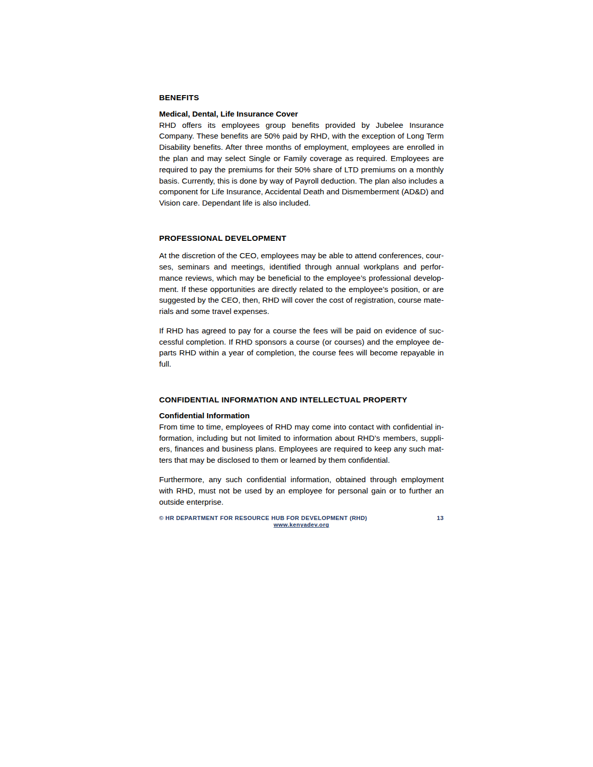BENEFITS
Medical, Dental, Life Insurance Cover
RHD offers its employees group benefits provided by Jubelee Insurance Company. These benefits are 50% paid by RHD, with the exception of Long Term Disability benefits. After three months of employment, employees are enrolled in the plan and may select Single or Family coverage as required. Employees are required to pay the premiums for their 50% share of LTD premiums on a monthly basis. Currently, this is done by way of Payroll deduction. The plan also includes a component for Life Insurance, Accidental Death and Dismemberment (AD&D) and Vision care. Dependant life is also included.
PROFESSIONAL DEVELOPMENT
At the discretion of the CEO, employees may be able to attend conferences, courses, seminars and meetings, identified through annual workplans and performance reviews, which may be beneficial to the employee’s professional development. If these opportunities are directly related to the employee’s position, or are suggested by the CEO, then, RHD will cover the cost of registration, course materials and some travel expenses.
If RHD has agreed to pay for a course the fees will be paid on evidence of successful completion. If RHD sponsors a course (or courses) and the employee departs RHD within a year of completion, the course fees will become repayable in full.
CONFIDENTIAL INFORMATION AND INTELLECTUAL PROPERTY
Confidential Information
From time to time, employees of RHD may come into contact with confidential information, including but not limited to information about RHD’s members, suppliers, finances and business plans. Employees are required to keep any such matters that may be disclosed to them or learned by them confidential.
Furthermore, any such confidential information, obtained through employment with RHD, must not be used by an employee for personal gain or to further an outside enterprise.
© HR DEPARTMENT FOR RESOURCE HUB FOR DEVELOPMENT (RHD) 13
www.kenyadev.org